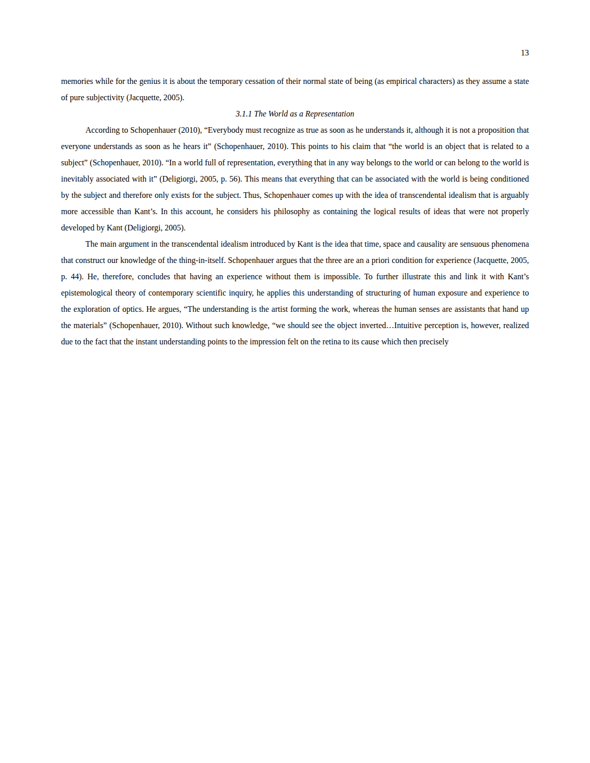13
memories while for the genius it is about the temporary cessation of their normal state of being (as empirical characters) as they assume a state of pure subjectivity (Jacquette, 2005).
3.1.1 The World as a Representation
According to Schopenhauer (2010), “Everybody must recognize as true as soon as he understands it, although it is not a proposition that everyone understands as soon as he hears it” (Schopenhauer, 2010). This points to his claim that “the world is an object that is related to a subject” (Schopenhauer, 2010). “In a world full of representation, everything that in any way belongs to the world or can belong to the world is inevitably associated with it” (Deligiorgi, 2005, p. 56). This means that everything that can be associated with the world is being conditioned by the subject and therefore only exists for the subject. Thus, Schopenhauer comes up with the idea of transcendental idealism that is arguably more accessible than Kant’s. In this account, he considers his philosophy as containing the logical results of ideas that were not properly developed by Kant (Deligiorgi, 2005).
The main argument in the transcendental idealism introduced by Kant is the idea that time, space and causality are sensuous phenomena that construct our knowledge of the thing-in-itself. Schopenhauer argues that the three are an a priori condition for experience (Jacquette, 2005, p. 44). He, therefore, concludes that having an experience without them is impossible. To further illustrate this and link it with Kant’s epistemological theory of contemporary scientific inquiry, he applies this understanding of structuring of human exposure and experience to the exploration of optics. He argues, “The understanding is the artist forming the work, whereas the human senses are assistants that hand up the materials” (Schopenhauer, 2010). Without such knowledge, “we should see the object inverted…Intuitive perception is, however, realized due to the fact that the instant understanding points to the impression felt on the retina to its cause which then precisely